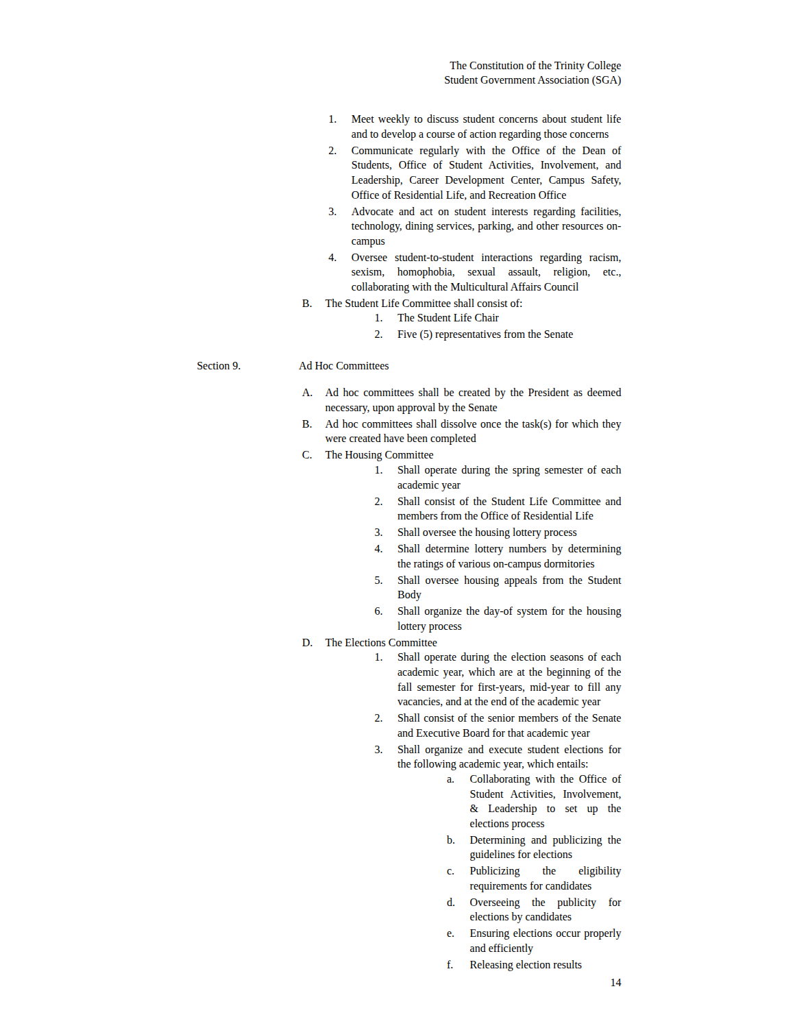The Constitution of the Trinity College
Student Government Association (SGA)
1. Meet weekly to discuss student concerns about student life and to develop a course of action regarding those concerns
2. Communicate regularly with the Office of the Dean of Students, Office of Student Activities, Involvement, and Leadership, Career Development Center, Campus Safety, Office of Residential Life, and Recreation Office
3. Advocate and act on student interests regarding facilities, technology, dining services, parking, and other resources on-campus
4. Oversee student-to-student interactions regarding racism, sexism, homophobia, sexual assault, religion, etc., collaborating with the Multicultural Affairs Council
B. The Student Life Committee shall consist of:
1. The Student Life Chair
2. Five (5) representatives from the Senate
Section 9.
Ad Hoc Committees
A. Ad hoc committees shall be created by the President as deemed necessary, upon approval by the Senate
B. Ad hoc committees shall dissolve once the task(s) for which they were created have been completed
C. The Housing Committee
1. Shall operate during the spring semester of each academic year
2. Shall consist of the Student Life Committee and members from the Office of Residential Life
3. Shall oversee the housing lottery process
4. Shall determine lottery numbers by determining the ratings of various on-campus dormitories
5. Shall oversee housing appeals from the Student Body
6. Shall organize the day-of system for the housing lottery process
D. The Elections Committee
1. Shall operate during the election seasons of each academic year, which are at the beginning of the fall semester for first-years, mid-year to fill any vacancies, and at the end of the academic year
2. Shall consist of the senior members of the Senate and Executive Board for that academic year
3. Shall organize and execute student elections for the following academic year, which entails:
a. Collaborating with the Office of Student Activities, Involvement, & Leadership to set up the elections process
b. Determining and publicizing the guidelines for elections
c. Publicizing the eligibility requirements for candidates
d. Overseeing the publicity for elections by candidates
e. Ensuring elections occur properly and efficiently
f. Releasing election results
14